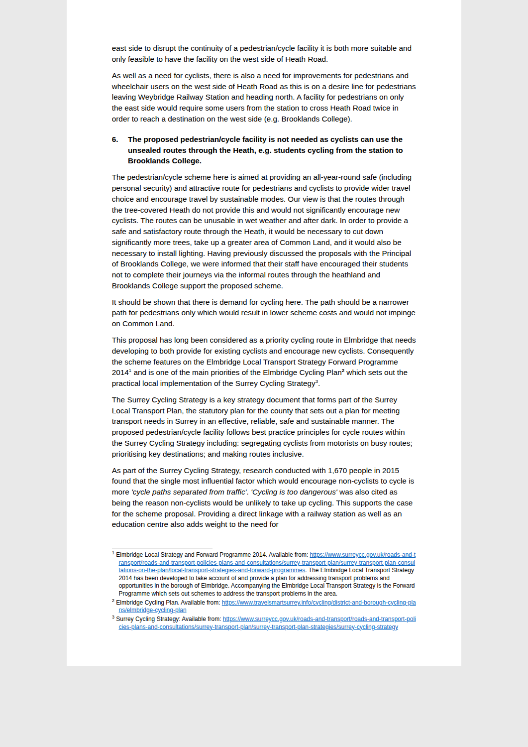east side to disrupt the continuity of a pedestrian/cycle facility it is both more suitable and only feasible to have the facility on the west side of Heath Road.
As well as a need for cyclists, there is also a need for improvements for pedestrians and wheelchair users on the west side of Heath Road as this is on a desire line for pedestrians leaving Weybridge Railway Station and heading north. A facility for pedestrians on only the east side would require some users from the station to cross Heath Road twice in order to reach a destination on the west side (e.g. Brooklands College).
6. The proposed pedestrian/cycle facility is not needed as cyclists can use the unsealed routes through the Heath, e.g. students cycling from the station to Brooklands College.
The pedestrian/cycle scheme here is aimed at providing an all-year-round safe (including personal security) and attractive route for pedestrians and cyclists to provide wider travel choice and encourage travel by sustainable modes. Our view is that the routes through the tree-covered Heath do not provide this and would not significantly encourage new cyclists. The routes can be unusable in wet weather and after dark. In order to provide a safe and satisfactory route through the Heath, it would be necessary to cut down significantly more trees, take up a greater area of Common Land, and it would also be necessary to install lighting. Having previously discussed the proposals with the Principal of Brooklands College, we were informed that their staff have encouraged their students not to complete their journeys via the informal routes through the heathland and Brooklands College support the proposed scheme.
It should be shown that there is demand for cycling here. The path should be a narrower path for pedestrians only which would result in lower scheme costs and would not impinge on Common Land.
This proposal has long been considered as a priority cycling route in Elmbridge that needs developing to both provide for existing cyclists and encourage new cyclists. Consequently the scheme features on the Elmbridge Local Transport Strategy Forward Programme 20141 and is one of the main priorities of the Elmbridge Cycling Plan2 which sets out the practical local implementation of the Surrey Cycling Strategy3.
The Surrey Cycling Strategy is a key strategy document that forms part of the Surrey Local Transport Plan, the statutory plan for the county that sets out a plan for meeting transport needs in Surrey in an effective, reliable, safe and sustainable manner. The proposed pedestrian/cycle facility follows best practice principles for cycle routes within the Surrey Cycling Strategy including: segregating cyclists from motorists on busy routes; prioritising key destinations; and making routes inclusive.
As part of the Surrey Cycling Strategy, research conducted with 1,670 people in 2015 found that the single most influential factor which would encourage non-cyclists to cycle is more 'cycle paths separated from traffic'. 'Cycling is too dangerous' was also cited as being the reason non-cyclists would be unlikely to take up cycling. This supports the case for the scheme proposal. Providing a direct linkage with a railway station as well as an education centre also adds weight to the need for
1 Elmbridge Local Strategy and Forward Programme 2014. Available from: https://www.surreycc.gov.uk/roads-and-transport/roads-and-transport-policies-plans-and-consultations/surrey-transport-plan/surrey-transport-plan-consultations-on-the-plan/local-transport-strategies-and-forward-programmes. The Elmbridge Local Transport Strategy 2014 has been developed to take account of and provide a plan for addressing transport problems and opportunities in the borough of Elmbridge. Accompanying the Elmbridge Local Transport Strategy is the Forward Programme which sets out schemes to address the transport problems in the area.
2 Elmbridge Cycling Plan. Available from: https://www.travelsmartsurrey.info/cycling/district-and-borough-cycling-plans/elmbridge-cycling-plan
3 Surrey Cycling Strategy: Available from: https://www.surreycc.gov.uk/roads-and-transport/roads-and-transport-policies-plans-and-consultations/surrey-transport-plan/surrey-transport-plan-strategies/surrey-cycling-strategy